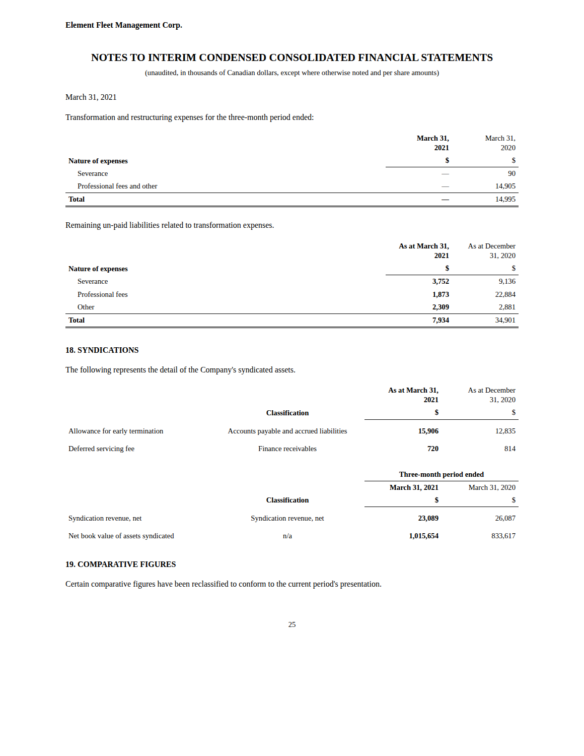Element Fleet Management Corp.
NOTES TO INTERIM CONDENSED CONSOLIDATED FINANCIAL STATEMENTS
(unaudited, in thousands of Canadian dollars, except where otherwise noted and per share amounts)
March 31, 2021
Transformation and restructuring expenses for the three-month period ended:
| | March 31, 2021 | March 31, 2020 |
| Nature of expenses | $ | $ |
| Severance | — | 90 |
| Professional fees and other | — | 14,905 |
| Total | — | 14,995 |
Remaining un-paid liabilities related to transformation expenses.
| | As at March 31, 2021 | As at December 31, 2020 |
| Nature of expenses | $ | $ |
| Severance | 3,752 | 9,136 |
| Professional fees | 1,873 | 22,884 |
| Other | 2,309 | 2,881 |
| Total | 7,934 | 34,901 |
18. SYNDICATIONS
The following represents the detail of the Company's syndicated assets.
| | | As at March 31, 2021 | As at December 31, 2020 |
| | Classification | $ | $ |
| Allowance for early termination | Accounts payable and accrued liabilities | 15,906 | 12,835 |
| Deferred servicing fee | Finance receivables | 720 | 814 |
| | | Three-month period ended |
| | | March 31, 2021 | March 31, 2020 |
| | Classification | $ | $ |
| Syndication revenue, net | Syndication revenue, net | 23,089 | 26,087 |
| Net book value of assets syndicated | n/a | 1,015,654 | 833,617 |
19. COMPARATIVE FIGURES
Certain comparative figures have been reclassified to conform to the current period's presentation.
25